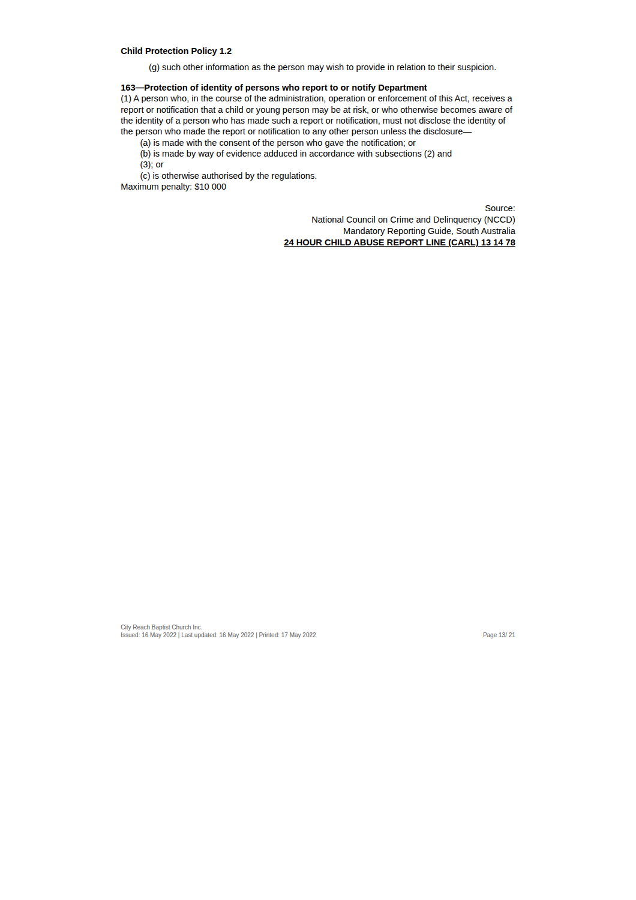Child Protection Policy 1.2
(g) such other information as the person may wish to provide in relation to their suspicion.
163—Protection of identity of persons who report to or notify Department
(1) A person who, in the course of the administration, operation or enforcement of this Act, receives a report or notification that a child or young person may be at risk, or who otherwise becomes aware of the identity of a person who has made such a report or notification, must not disclose the identity of the person who made the report or notification to any other person unless the disclosure—
(a) is made with the consent of the person who gave the notification; or
(b) is made by way of evidence adduced in accordance with subsections (2) and
(3); or
(c) is otherwise authorised by the regulations.
Maximum penalty: $10 000
Source:
National Council on Crime and Delinquency (NCCD)
Mandatory Reporting Guide, South Australia
24 HOUR CHILD ABUSE REPORT LINE (CARL) 13 14 78
City Reach Baptist Church Inc.
Issued: 16 May 2022 | Last updated: 16 May 2022 | Printed: 17 May 2022
Page 13/ 21